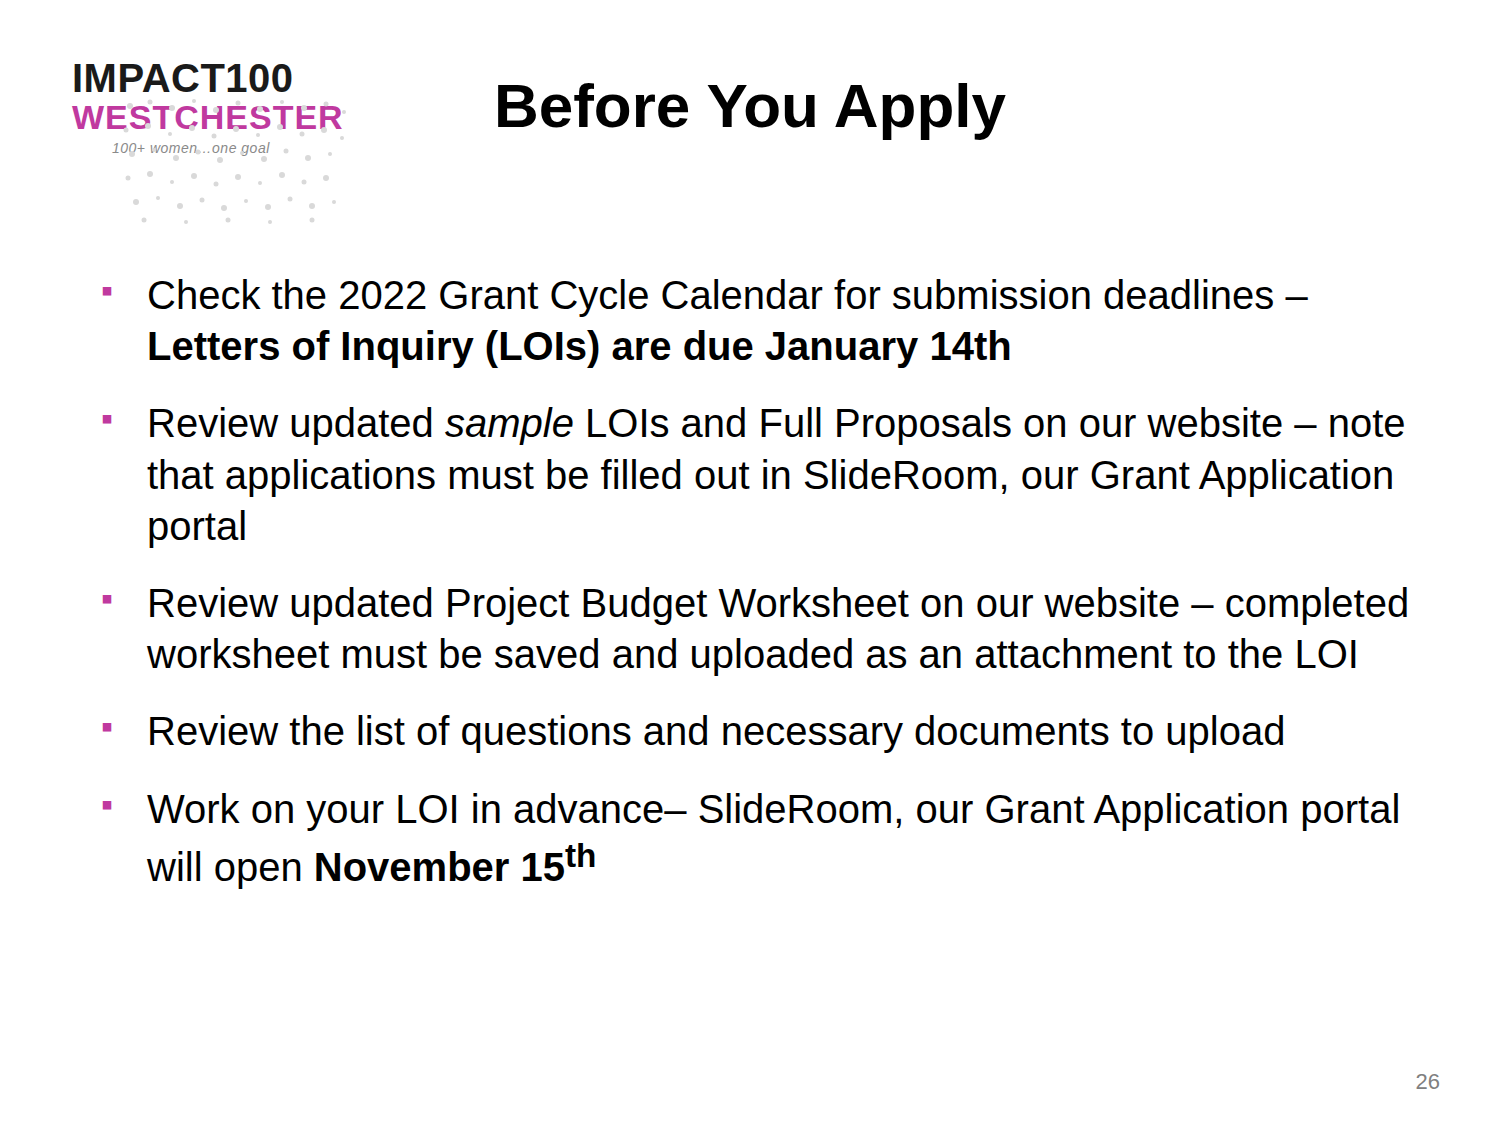IMPACT100
WESTCHESTER
100+ women…one goal
Before You Apply
Check the 2022 Grant Cycle Calendar for submission deadlines – Letters of Inquiry (LOIs) are due January 14th
Review updated sample LOIs and Full Proposals on our website – note that applications must be filled out in SlideRoom, our Grant Application portal
Review updated Project Budget Worksheet on our website – completed worksheet must be saved and uploaded as an attachment to the LOI
Review the list of questions and necessary documents to upload
Work on your LOI in advance– SlideRoom, our Grant Application portal will open November 15th
26